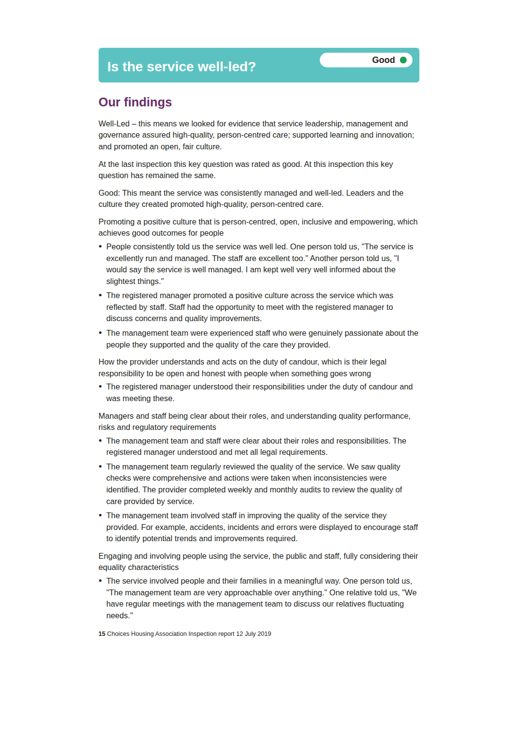Good
Is the service well-led?
Our findings
Well-Led – this means we looked for evidence that service leadership, management and governance assured high-quality, person-centred care; supported learning and innovation; and promoted an open, fair culture.
At the last inspection this key question was rated as good. At this inspection this key question has remained the same.
Good: This meant the service was consistently managed and well-led. Leaders and the culture they created promoted high-quality, person-centred care.
Promoting a positive culture that is person-centred, open, inclusive and empowering, which achieves good outcomes for people
People consistently told us the service was well led. One person told us, "The service is excellently run and managed. The staff are excellent too." Another person told us, "I would say the service is well managed. I am kept well very well informed about the slightest things."
The registered manager promoted a positive culture across the service which was reflected by staff. Staff had the opportunity to meet with the registered manager to discuss concerns and quality improvements.
The management team were experienced staff who were genuinely passionate about the people they supported and the quality of the care they provided.
How the provider understands and acts on the duty of candour, which is their legal responsibility to be open and honest with people when something goes wrong
The registered manager understood their responsibilities under the duty of candour and was meeting these.
Managers and staff being clear about their roles, and understanding quality performance, risks and regulatory requirements
The management team and staff were clear about their roles and responsibilities. The registered manager understood and met all legal requirements.
The management team regularly reviewed the quality of the service. We saw quality checks were comprehensive and actions were taken when inconsistencies were identified. The provider completed weekly and monthly audits to review the quality of care provided by service.
The management team involved staff in improving the quality of the service they provided. For example, accidents, incidents and errors were displayed to encourage staff to identify potential trends and improvements required.
Engaging and involving people using the service, the public and staff, fully considering their equality characteristics
The service involved people and their families in a meaningful way. One person told us, "The management team are very approachable over anything." One relative told us, "We have regular meetings with the management team to discuss our relatives fluctuating needs."
15 Choices Housing Association Inspection report 12 July 2019